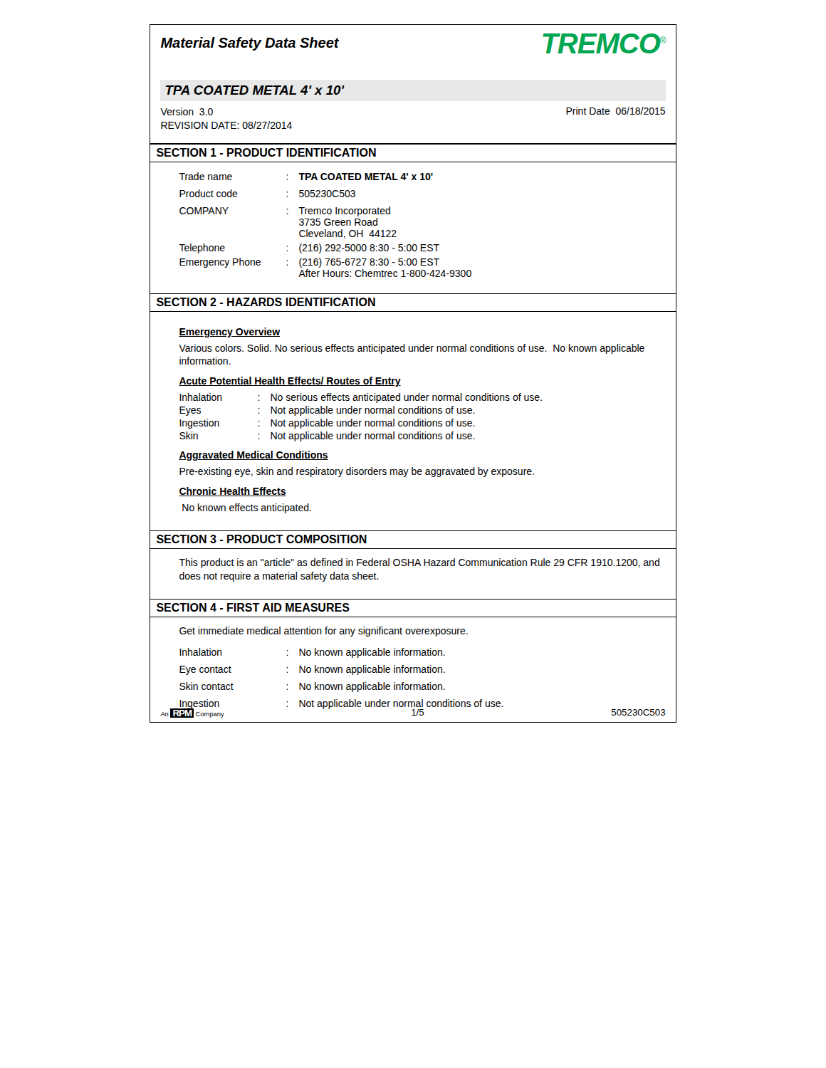Material Safety Data Sheet
TREMCO®
TPA COATED METAL 4' x 10'
Version 3.0
REVISION DATE: 08/27/2014
Print Date 06/18/2015
SECTION 1 - PRODUCT IDENTIFICATION
| Trade name | : | TPA COATED METAL 4' x 10' |
| Product code | : | 505230C503 |
| COMPANY | : | Tremco Incorporated 3735 Green Road Cleveland, OH 44122 |
| Telephone | : | (216) 292-5000 8:30 - 5:00 EST |
| Emergency Phone | : | (216) 765-6727 8:30 - 5:00 EST After Hours: Chemtrec 1-800-424-9300 |
SECTION 2 - HAZARDS IDENTIFICATION
Emergency Overview
Various colors. Solid. No serious effects anticipated under normal conditions of use. No known applicable information.
Acute Potential Health Effects/ Routes of Entry
| Inhalation | : | No serious effects anticipated under normal conditions of use. |
| Eyes | : | Not applicable under normal conditions of use. |
| Ingestion | : | Not applicable under normal conditions of use. |
| Skin | : | Not applicable under normal conditions of use. |
Aggravated Medical Conditions
Pre-existing eye, skin and respiratory disorders may be aggravated by exposure.
Chronic Health Effects
No known effects anticipated.
SECTION 3 - PRODUCT COMPOSITION
This product is an "article" as defined in Federal OSHA Hazard Communication Rule 29 CFR 1910.1200, and does not require a material safety data sheet.
SECTION 4 - FIRST AID MEASURES
Get immediate medical attention for any significant overexposure.
| Inhalation | : | No known applicable information. |
| Eye contact | : | No known applicable information. |
| Skin contact | : | No known applicable information. |
| Ingestion | : | Not applicable under normal conditions of use. |
An RPM Company
1/5
505230C503